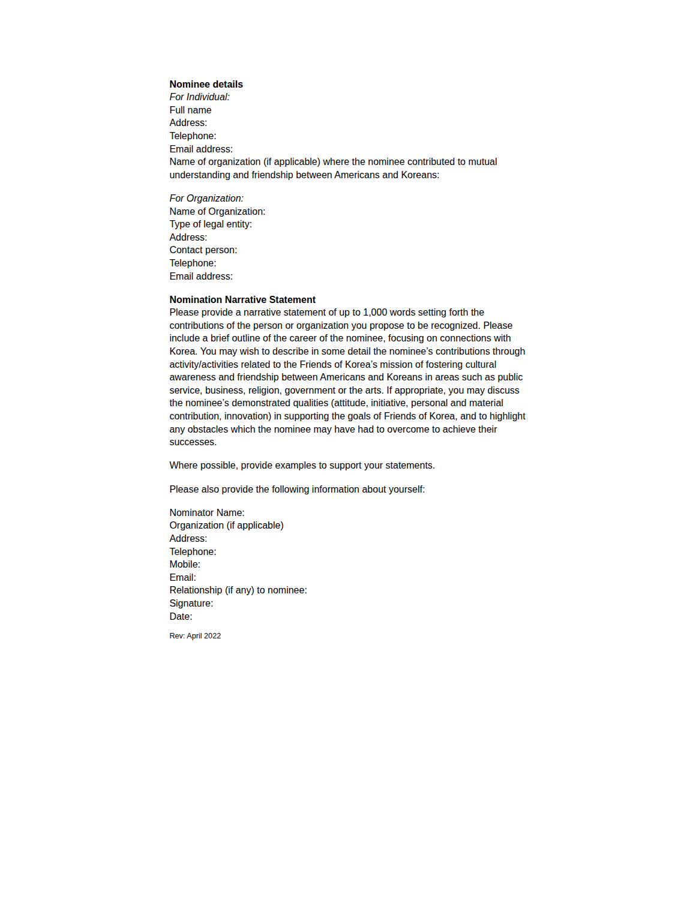Nominee details
For Individual:
Full name
Address:
Telephone:
Email address:
Name of organization (if applicable) where the nominee contributed to mutual understanding and friendship between Americans and Koreans:
For Organization:
Name of Organization:
Type of legal entity:
Address:
Contact person:
Telephone:
Email address:
Nomination Narrative Statement
Please provide a narrative statement of up to 1,000 words setting forth the contributions of the person or organization you propose to be recognized. Please include a brief outline of the career of the nominee, focusing on connections with Korea. You may wish to describe in some detail the nominee’s contributions through activity/activities related to the Friends of Korea’s mission of fostering cultural awareness and friendship between Americans and Koreans in areas such as public service, business, religion, government or the arts. If appropriate, you may discuss the nominee’s demonstrated qualities (attitude, initiative, personal and material contribution, innovation) in supporting the goals of Friends of Korea, and to highlight any obstacles which the nominee may have had to overcome to achieve their successes.
Where possible, provide examples to support your statements.
Please also provide the following information about yourself:
Nominator Name:
Organization (if applicable)
Address:
Telephone:
Mobile:
Email:
Relationship (if any) to nominee:
Signature:
Date:
Rev: April 2022